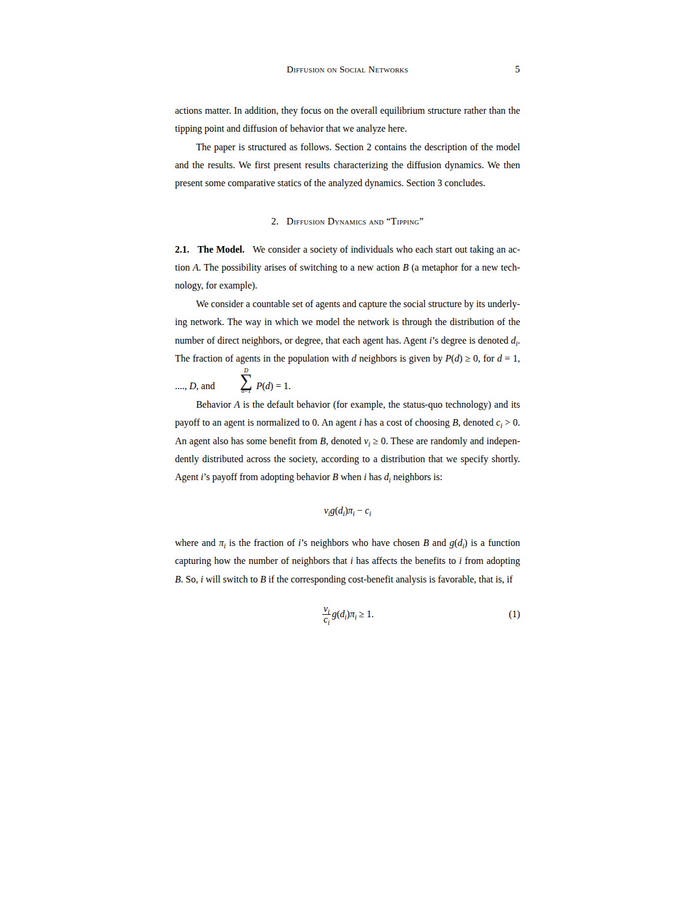Diffusion on Social Networks 5
actions matter. In addition, they focus on the overall equilibrium structure rather than the tipping point and diffusion of behavior that we analyze here.
The paper is structured as follows. Section 2 contains the description of the model and the results. We first present results characterizing the diffusion dynamics. We then present some comparative statics of the analyzed dynamics. Section 3 concludes.
2. Diffusion Dynamics and “Tipping”
2.1. The Model. We consider a society of individuals who each start out taking an action A. The possibility arises of switching to a new action B (a metaphor for a new technology, for example).
We consider a countable set of agents and capture the social structure by its underlying network. The way in which we model the network is through the distribution of the number of direct neighbors, or degree, that each agent has. Agent i’s degree is denoted di. The fraction of agents in the population with d neighbors is given by P(d) ≥ 0, for d = 1, ...., D, and D∑d=1 P(d) = 1.
Behavior A is the default behavior (for example, the status-quo technology) and its payoff to an agent is normalized to 0. An agent i has a cost of choosing B, denoted ci > 0. An agent also has some benefit from B, denoted vi ≥ 0. These are randomly and independently distributed across the society, according to a distribution that we specify shortly. Agent i’s payoff from adopting behavior B when i has di neighbors is:
vi g(di)πi − ci
where and πi is the fraction of i’s neighbors who have chosen B and g(di) is a function capturing how the number of neighbors that i has affects the benefits to i from adopting B. So, i will switch to B if the corresponding cost-benefit analysis is favorable, that is, if
vi ci g(di)πi ≥ 1. (1)